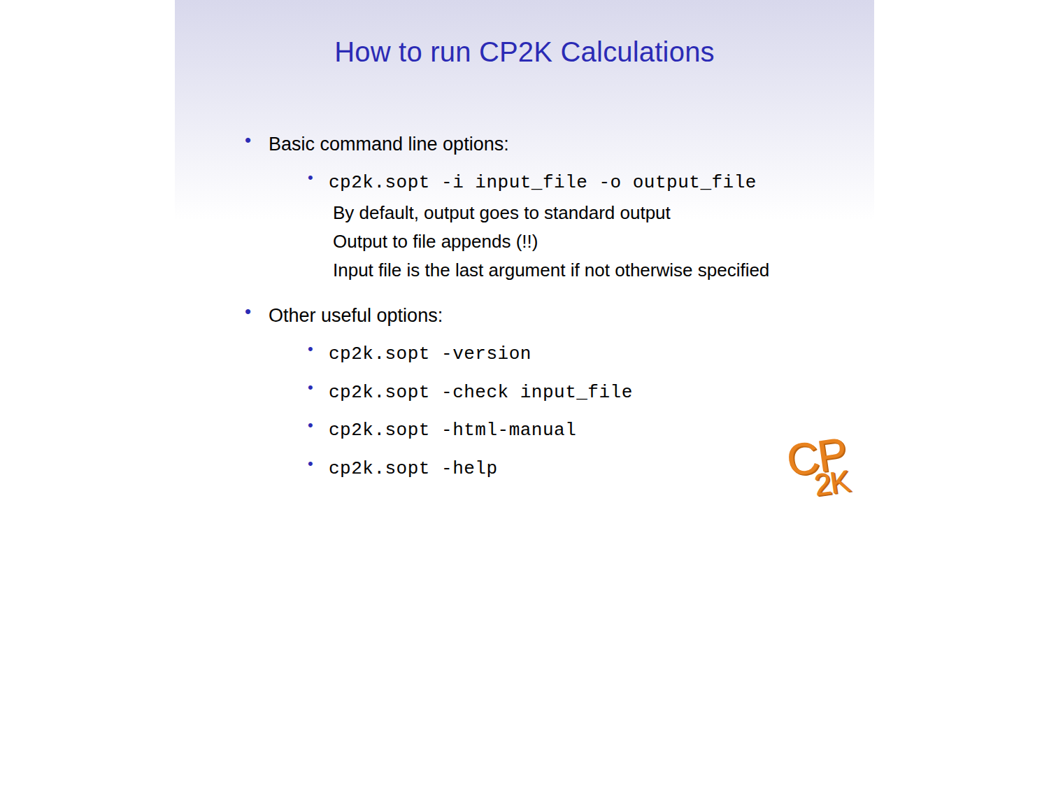How to run CP2K Calculations
Basic command line options:
cp2k.sopt -i input_file -o output_file
By default, output goes to standard output
Output to file appends (!!)
Input file is the last argument if not otherwise specified
Other useful options:
cp2k.sopt -version
cp2k.sopt -check input_file
cp2k.sopt -html-manual
cp2k.sopt -help
CP2K